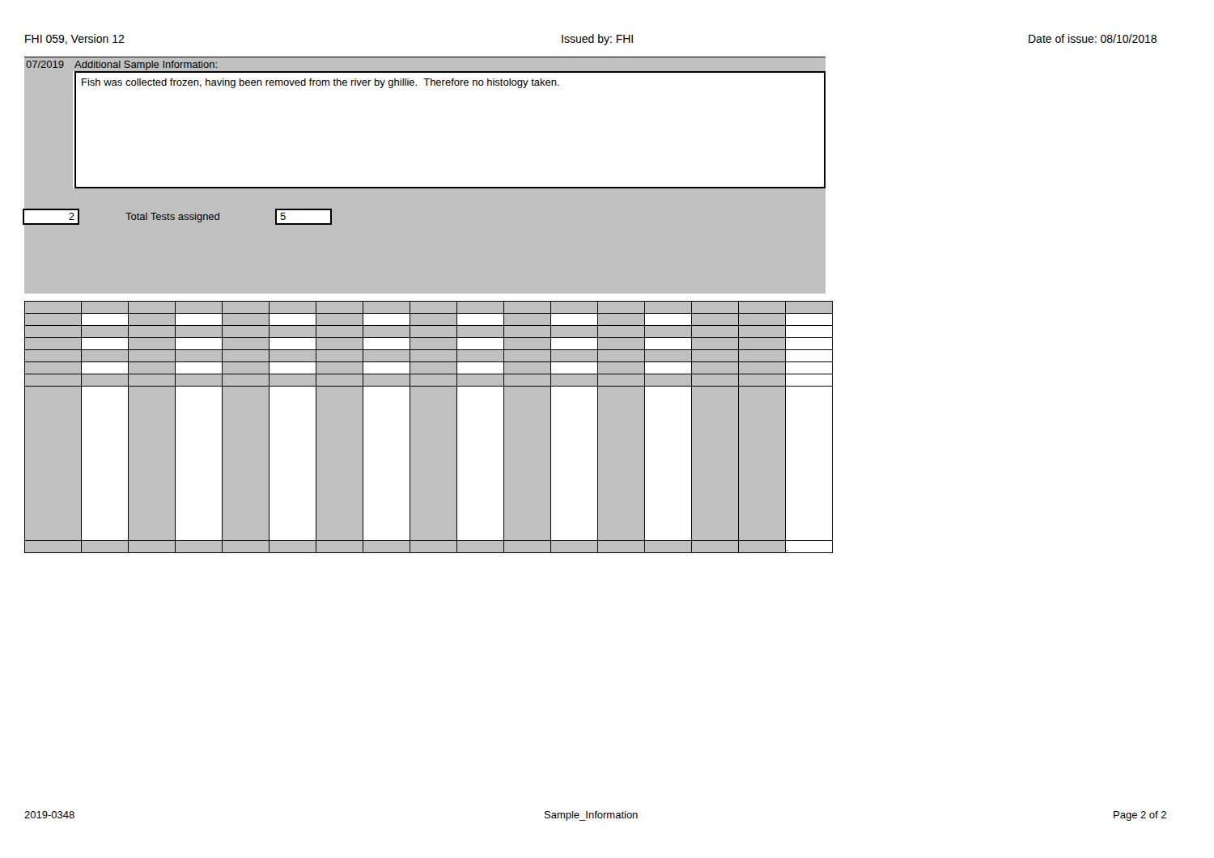FHI 059, Version 12
Issued by: FHI
Date of issue: 08/10/2018
07/2019 Additional Sample Information:
Fish was collected frozen, having been removed from the river by ghillie. Therefore no histology taken.
2
Total Tests assigned
5
| | | | | | | | | | | | | | | | | . |
2019-0348
Sample_Information
Page 2 of 2